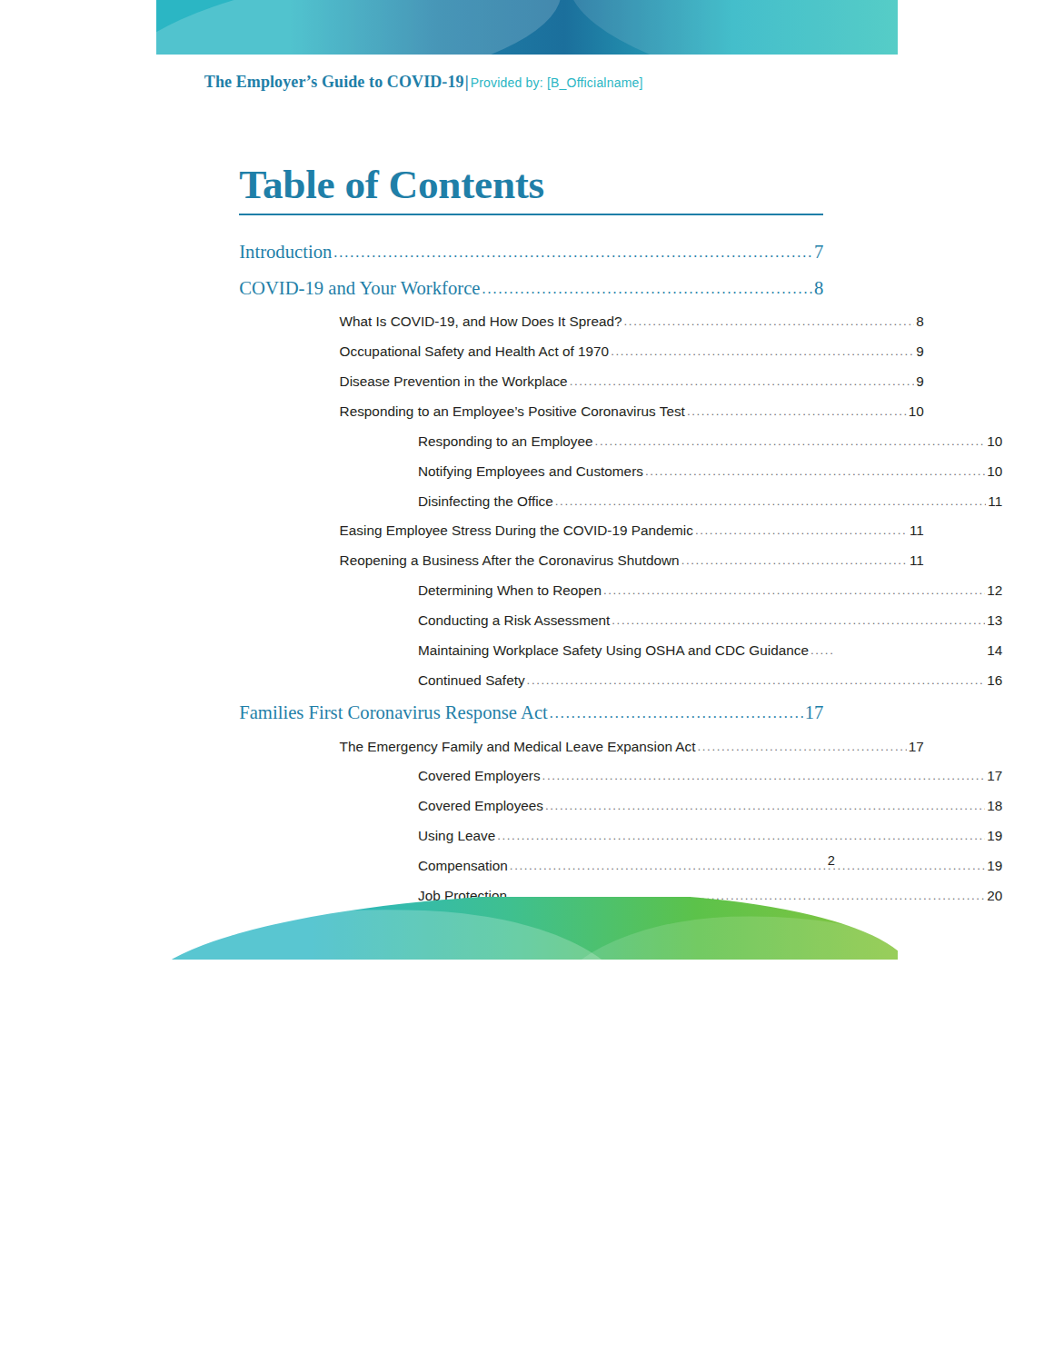The Employer’s Guide to COVID-19|Provided by: [B_Officialname]
Table of Contents
Introduction .................................................................................................................................................................. 7
COVID-19 and Your Workforce .................................................................................................................................................................. 8
What Is COVID-19, and How Does It Spread? .................................................................................................................................................................. 8
Occupational Safety and Health Act of 1970 .................................................................................................................................................................. 9
Disease Prevention in the Workplace .................................................................................................................................................................. 9
Responding to an Employee’s Positive Coronavirus Test .................................................................................................................................................................. 10
Responding to an Employee .................................................................................................................................................................. 10
Notifying Employees and Customers .................................................................................................................................................................. 10
Disinfecting the Office .................................................................................................................................................................. 11
Easing Employee Stress During the COVID-19 Pandemic .................................................................................................................................................................. 11
Reopening a Business After the Coronavirus Shutdown .................................................................................................................................................................. 11
Determining When to Reopen .................................................................................................................................................................. 12
Conducting a Risk Assessment .................................................................................................................................................................. 13
Maintaining Workplace Safety Using OSHA and CDC Guidance ..... 14
Continued Safety .................................................................................................................................................................. 16
Families First Coronavirus Response Act .................................................................................................................................................................. 17
The Emergency Family and Medical Leave Expansion Act .................................................................................................................................................................. 17
Covered Employers .................................................................................................................................................................. 17
Covered Employees .................................................................................................................................................................. 18
Using Leave .................................................................................................................................................................. 19
Compensation .................................................................................................................................................................. 19
Job Protection .................................................................................................................................................................. 20
2